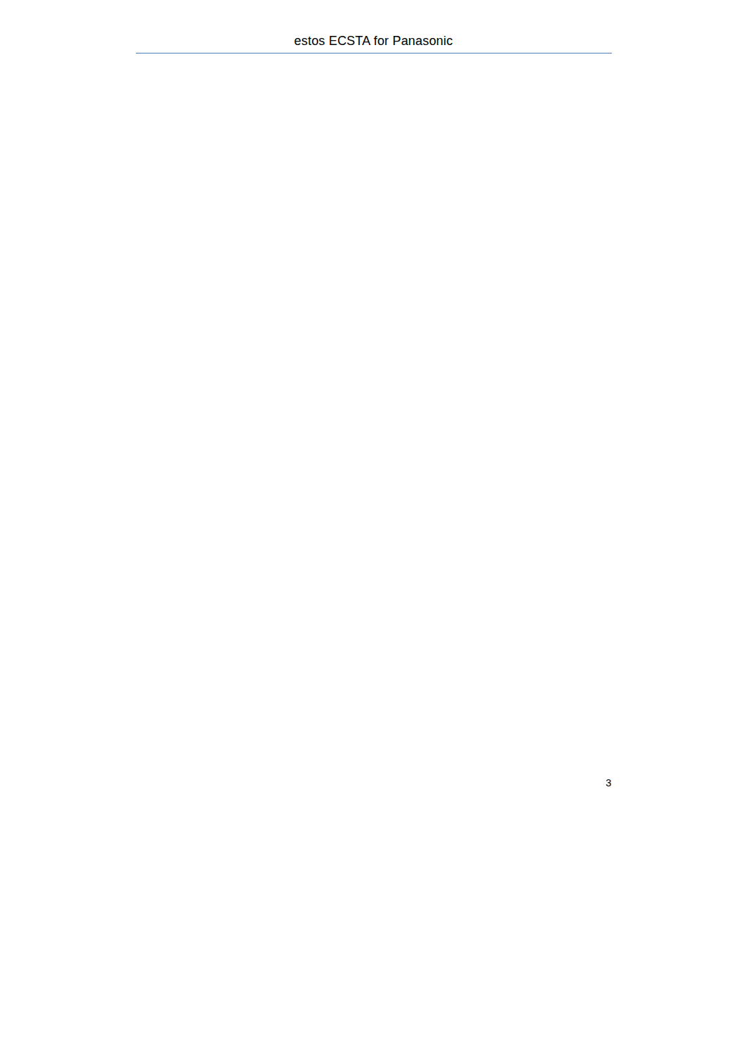estos ECSTA for Panasonic
3